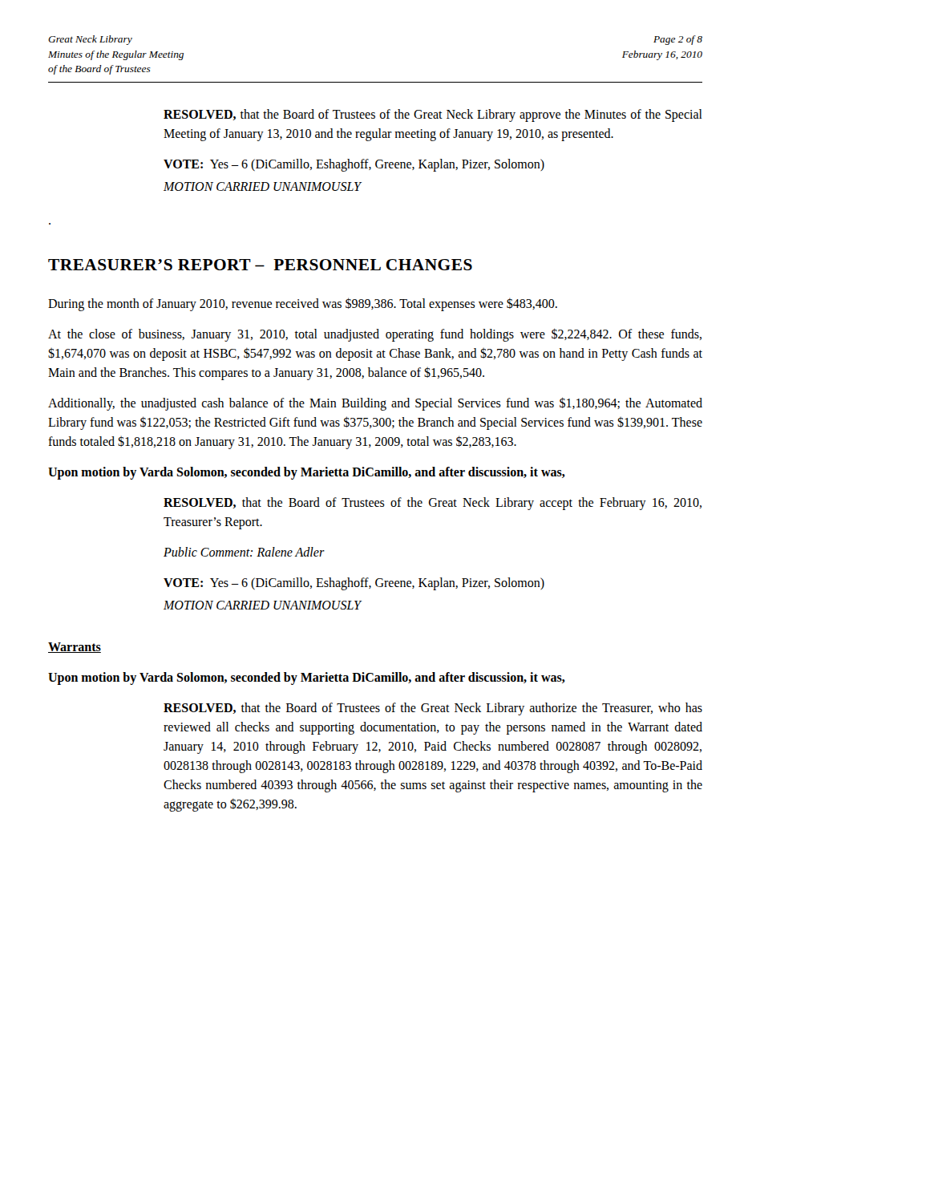Great Neck Library
Minutes of the Regular Meeting
of the Board of Trustees
Page 2 of 8
February 16, 2010
RESOLVED, that the Board of Trustees of the Great Neck Library approve the Minutes of the Special Meeting of January 13, 2010 and the regular meeting of January 19, 2010, as presented.
VOTE: Yes – 6 (DiCamillo, Eshaghoff, Greene, Kaplan, Pizer, Solomon)
MOTION CARRIED UNANIMOUSLY
.
TREASURER’S REPORT – PERSONNEL CHANGES
During the month of January 2010, revenue received was $989,386. Total expenses were $483,400.
At the close of business, January 31, 2010, total unadjusted operating fund holdings were $2,224,842. Of these funds, $1,674,070 was on deposit at HSBC, $547,992 was on deposit at Chase Bank, and $2,780 was on hand in Petty Cash funds at Main and the Branches. This compares to a January 31, 2008, balance of $1,965,540.
Additionally, the unadjusted cash balance of the Main Building and Special Services fund was $1,180,964; the Automated Library fund was $122,053; the Restricted Gift fund was $375,300; the Branch and Special Services fund was $139,901. These funds totaled $1,818,218 on January 31, 2010. The January 31, 2009, total was $2,283,163.
Upon motion by Varda Solomon, seconded by Marietta DiCamillo, and after discussion, it was,
RESOLVED, that the Board of Trustees of the Great Neck Library accept the February 16, 2010, Treasurer’s Report.
Public Comment: Ralene Adler
VOTE: Yes – 6 (DiCamillo, Eshaghoff, Greene, Kaplan, Pizer, Solomon)
MOTION CARRIED UNANIMOUSLY
Warrants
Upon motion by Varda Solomon, seconded by Marietta DiCamillo, and after discussion, it was,
RESOLVED, that the Board of Trustees of the Great Neck Library authorize the Treasurer, who has reviewed all checks and supporting documentation, to pay the persons named in the Warrant dated January 14, 2010 through February 12, 2010, Paid Checks numbered 0028087 through 0028092, 0028138 through 0028143, 0028183 through 0028189, 1229, and 40378 through 40392, and To-Be-Paid Checks numbered 40393 through 40566, the sums set against their respective names, amounting in the aggregate to $262,399.98.